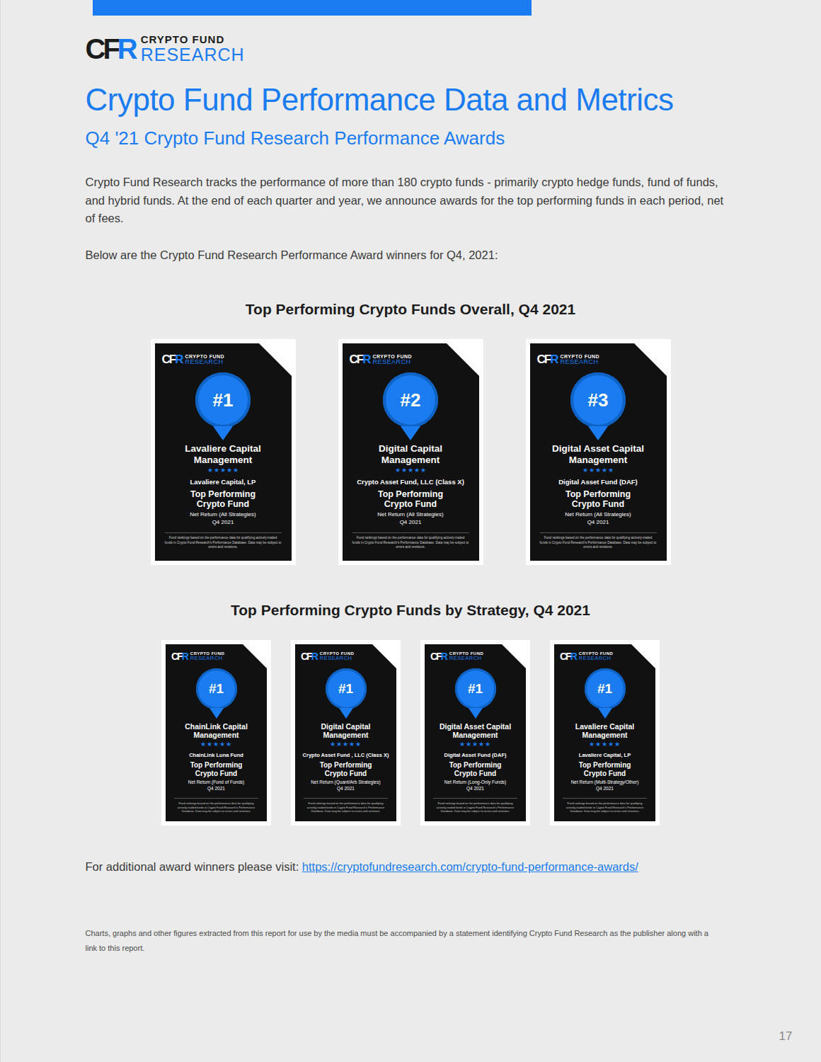CFR
CRYPTO FUND RESEARCH
Crypto Fund Performance Data and Metrics
Q4 '21 Crypto Fund Research Performance Awards
Crypto Fund Research tracks the performance of more than 180 crypto funds - primarily crypto hedge funds, fund of funds, and hybrid funds. At the end of each quarter and year, we announce awards for the top performing funds in each period, net of fees.
Below are the Crypto Fund Research Performance Award winners for Q4, 2021:
Top Performing Crypto Funds Overall, Q4 2021
CFR
CRYPTO FUND RESEARCH
#1
Lavaliere Capital Management
★★★★★
Lavaliere Capital, LP
Top Performing
Crypto Fund
Net Return (All Strategies)
Q4 2021
Fund rankings based on the performance data for qualifying actively-traded funds in Crypto Fund Research's Performance Database. Data may be subject to errors and revisions.
CFR
CRYPTO FUND RESEARCH
#2
Digital Capital Management
★★★★★
Crypto Asset Fund, LLC (Class X)
Top Performing
Crypto Fund
Net Return (All Strategies)
Q4 2021
Fund rankings based on the performance data for qualifying actively-traded funds in Crypto Fund Research's Performance Database. Data may be subject to errors and revisions.
CFR
CRYPTO FUND RESEARCH
#3
Digital Asset Capital Management
★★★★★
Digital Asset Fund (DAF)
Top Performing
Crypto Fund
Net Return (All Strategies)
Q4 2021
Fund rankings based on the performance data for qualifying actively-traded funds in Crypto Fund Research's Performance Database. Data may be subject to errors and revisions.
Top Performing Crypto Funds by Strategy, Q4 2021
CFR
CRYPTO FUND RESEARCH
#1
ChainLink Capital Management
★★★★★
ChainLink Luna Fund
Top Performing
Crypto Fund
Net Return (Fund of Funds)
Q4 2021
Fund rankings based on the performance data for qualifying actively-traded funds in Crypto Fund Research's Performance Database. Data may be subject to errors and revisions.
CFR
CRYPTO FUND RESEARCH
#1
Digital Capital Management
★★★★★
Crypto Asset Fund , LLC (Class X)
Top Performing
Crypto Fund
Net Return (Quant/Arb Strategies)
Q4 2021
Fund rankings based on the performance data for qualifying actively-traded funds in Crypto Fund Research's Performance Database. Data may be subject to errors and revisions.
CFR
CRYPTO FUND RESEARCH
#1
Digital Asset Capital Management
★★★★★
Digital Asset Fund (DAF)
Top Performing
Crypto Fund
Net Return (Long-Only Funds)
Q4 2021
Fund rankings based on the performance data for qualifying actively-traded funds in Crypto Fund Research's Performance Database. Data may be subject to errors and revisions.
CFR
CRYPTO FUND RESEARCH
#1
Lavaliere Capital Management
★★★★★
Lavaliere Capital, LP
Top Performing
Crypto Fund
Net Return (Multi-Strategy/Other)
Q4 2021
Fund rankings based on the performance data for qualifying actively-traded funds in Crypto Fund Research's Performance Database. Data may be subject to errors and revisions.
For additional award winners please visit: https://cryptofundresearch.com/crypto-fund-performance-awards/
Charts, graphs and other figures extracted from this report for use by the media must be accompanied by a statement identifying Crypto Fund Research as the publisher along with a link to this report.
17